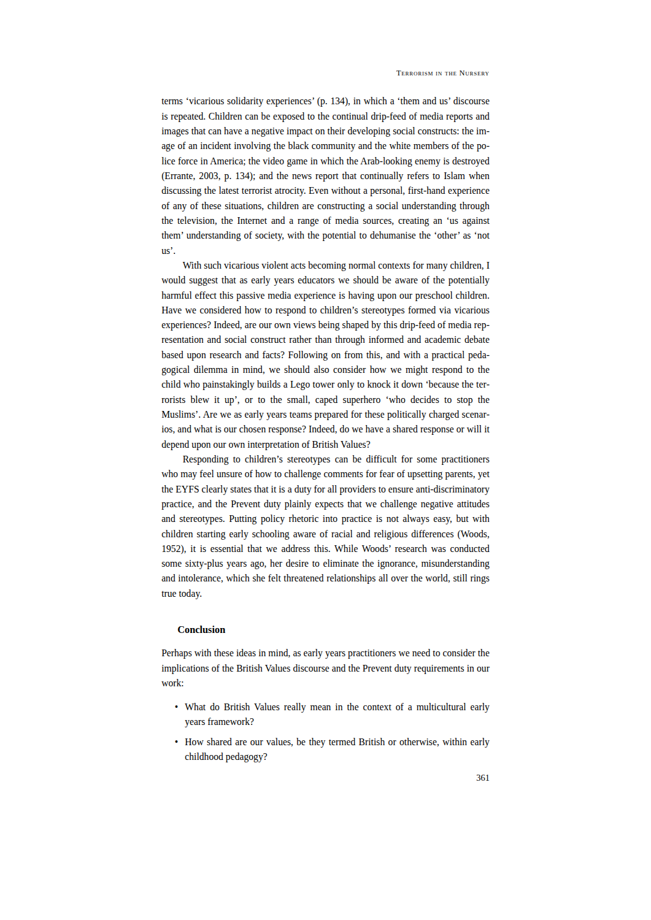Terrorism in the Nursery
terms ‘vicarious solidarity experiences’ (p. 134), in which a ‘them and us’ discourse is repeated. Children can be exposed to the continual drip-feed of media reports and images that can have a negative impact on their developing social constructs: the image of an incident involving the black community and the white members of the police force in America; the video game in which the Arab-looking enemy is destroyed (Errante, 2003, p. 134); and the news report that continually refers to Islam when discussing the latest terrorist atrocity. Even without a personal, first-hand experience of any of these situations, children are constructing a social understanding through the television, the Internet and a range of media sources, creating an ‘us against them’ understanding of society, with the potential to dehumanise the ‘other’ as ‘not us’.
With such vicarious violent acts becoming normal contexts for many children, I would suggest that as early years educators we should be aware of the potentially harmful effect this passive media experience is having upon our preschool children. Have we considered how to respond to children’s stereotypes formed via vicarious experiences? Indeed, are our own views being shaped by this drip-feed of media representation and social construct rather than through informed and academic debate based upon research and facts? Following on from this, and with a practical pedagogical dilemma in mind, we should also consider how we might respond to the child who painstakingly builds a Lego tower only to knock it down ‘because the terrorists blew it up’, or to the small, caped superhero ‘who decides to stop the Muslims’. Are we as early years teams prepared for these politically charged scenarios, and what is our chosen response? Indeed, do we have a shared response or will it depend upon our own interpretation of British Values?
Responding to children’s stereotypes can be difficult for some practitioners who may feel unsure of how to challenge comments for fear of upsetting parents, yet the EYFS clearly states that it is a duty for all providers to ensure anti-discriminatory practice, and the Prevent duty plainly expects that we challenge negative attitudes and stereotypes. Putting policy rhetoric into practice is not always easy, but with children starting early schooling aware of racial and religious differences (Woods, 1952), it is essential that we address this. While Woods’ research was conducted some sixty-plus years ago, her desire to eliminate the ignorance, misunderstanding and intolerance, which she felt threatened relationships all over the world, still rings true today.
Conclusion
Perhaps with these ideas in mind, as early years practitioners we need to consider the implications of the British Values discourse and the Prevent duty requirements in our work:
What do British Values really mean in the context of a multicultural early years framework?
How shared are our values, be they termed British or otherwise, within early childhood pedagogy?
361